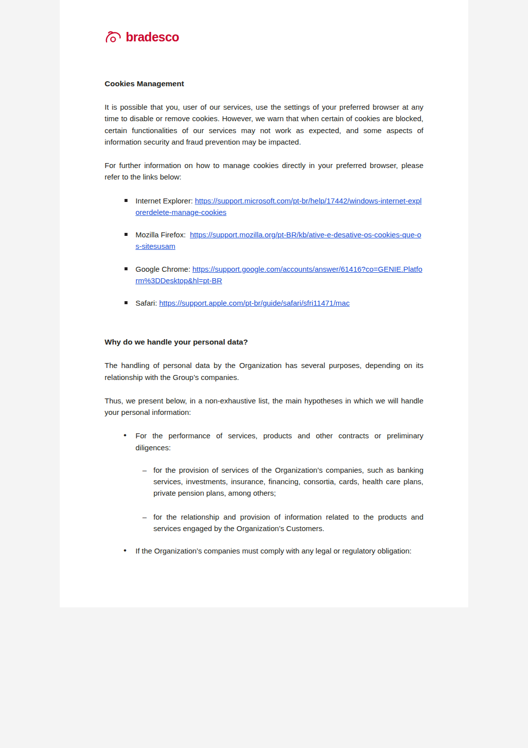bradesco
Cookies Management
It is possible that you, user of our services, use the settings of your preferred browser at any time to disable or remove cookies. However, we warn that when certain of cookies are blocked, certain functionalities of our services may not work as expected, and some aspects of information security and fraud prevention may be impacted.
For further information on how to manage cookies directly in your preferred browser, please refer to the links below:
Internet Explorer: https://support.microsoft.com/pt-br/help/17442/windows-internet-explorerdelete-manage-cookies
Mozilla Firefox: https://support.mozilla.org/pt-BR/kb/ative-e-desative-os-cookies-que-os-sitesusam
Google Chrome: https://support.google.com/accounts/answer/61416?co=GENIE.Platform%3DDesktop&hl=pt-BR
Safari: https://support.apple.com/pt-br/guide/safari/sfri11471/mac
Why do we handle your personal data?
The handling of personal data by the Organization has several purposes, depending on its relationship with the Group’s companies.
Thus, we present below, in a non-exhaustive list, the main hypotheses in which we will handle your personal information:
For the performance of services, products and other contracts or preliminary diligences:
for the provision of services of the Organization’s companies, such as banking services, investments, insurance, financing, consortia, cards, health care plans, private pension plans, among others;
for the relationship and provision of information related to the products and services engaged by the Organization’s Customers.
If the Organization’s companies must comply with any legal or regulatory obligation: